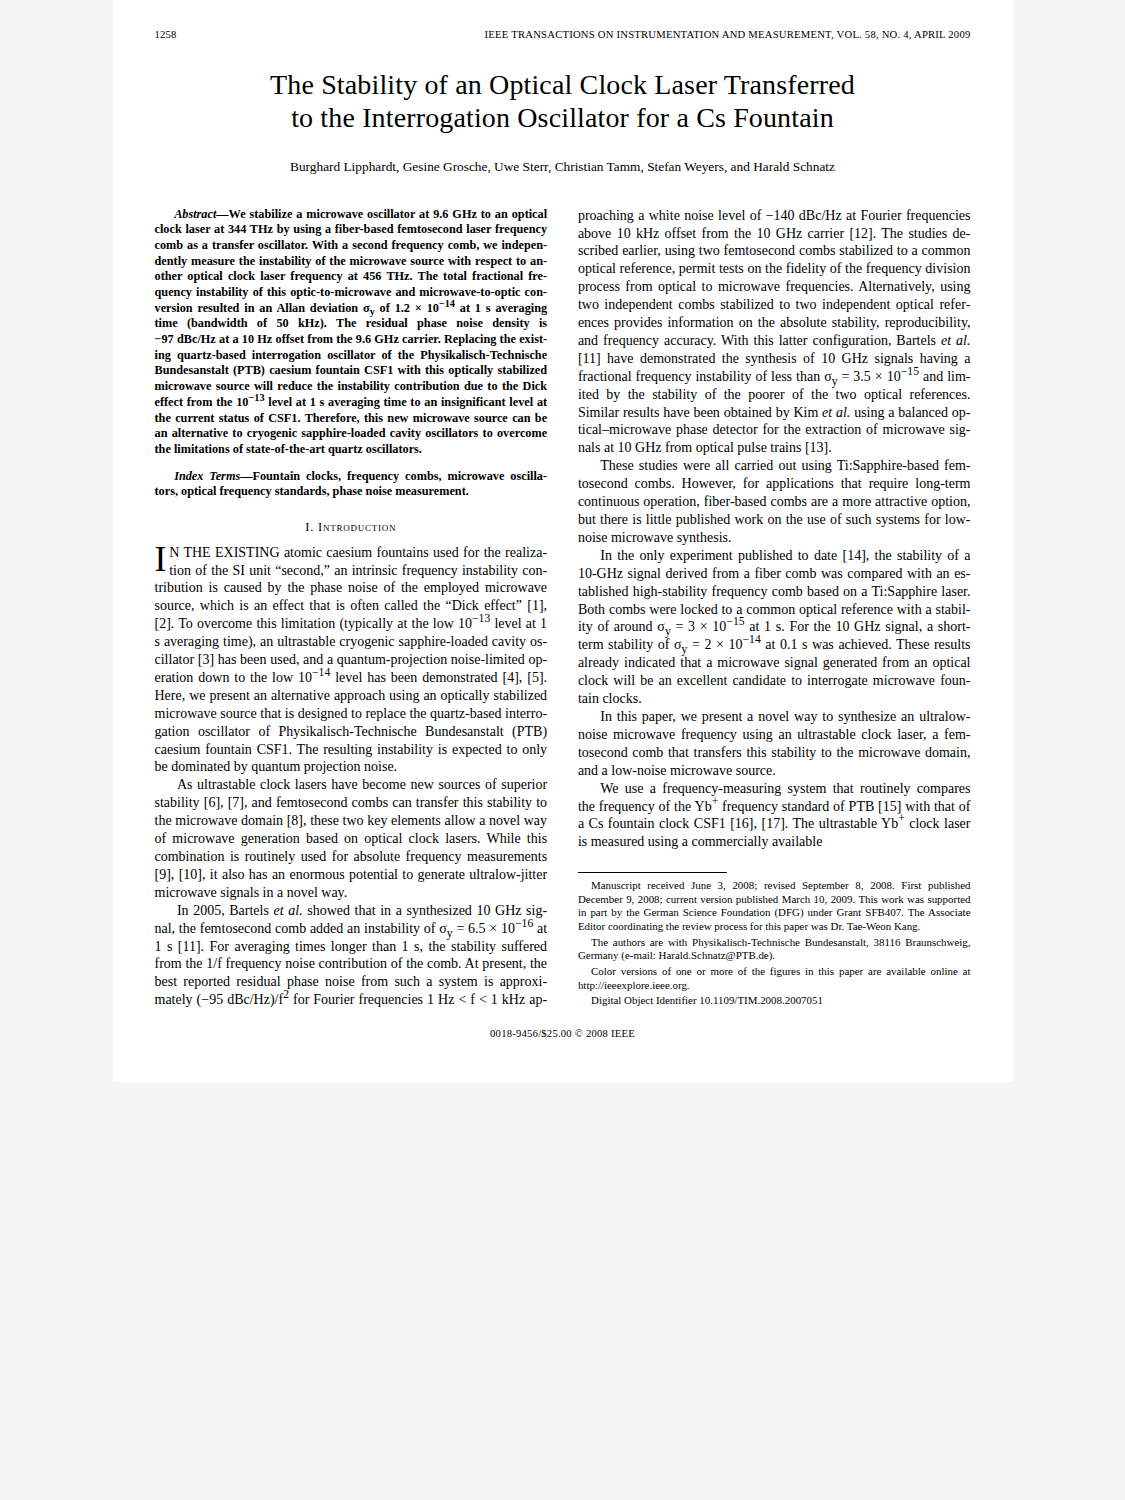1258 IEEE Transactions on Instrumentation and Measurement, Vol. 58, No. 4, April 2009
The Stability of an Optical Clock Laser Transferred
to the Interrogation Oscillator for a Cs Fountain
Burghard Lipphardt, Gesine Grosche, Uwe Sterr, Christian Tamm, Stefan Weyers, and Harald Schnatz
Abstract—We stabilize a microwave oscillator at 9.6 GHz to an optical clock laser at 344 THz by using a fiber-based femtosecond laser frequency comb as a transfer oscillator. With a second frequency comb, we independently measure the instability of the microwave source with respect to another optical clock laser frequency at 456 THz. The total fractional frequency instability of this optic-to-microwave and microwave-to-optic conversion resulted in an Allan deviation σy of 1.2 × 10−14 at 1 s averaging time (bandwidth of 50 kHz). The residual phase noise density is −97 dBc/Hz at a 10 Hz offset from the 9.6 GHz carrier. Replacing the existing quartz-based interrogation oscillator of the Physikalisch-Technische Bundesanstalt (PTB) caesium fountain CSF1 with this optically stabilized microwave source will reduce the instability contribution due to the Dick effect from the 10−13 level at 1 s averaging time to an insignificant level at the current status of CSF1. Therefore, this new microwave source can be an alternative to cryogenic sapphire-loaded cavity oscillators to overcome the limitations of state-of-the-art quartz oscillators.
Index Terms—Fountain clocks, frequency combs, microwave oscillators, optical frequency standards, phase noise measurement.
I. Introduction
IN THE EXISTING atomic caesium fountains used for the realization of the SI unit “second,” an intrinsic frequency instability contribution is caused by the phase noise of the employed microwave source, which is an effect that is often called the “Dick effect” [1], [2]. To overcome this limitation (typically at the low 10−13 level at 1 s averaging time), an ultrastable cryogenic sapphire-loaded cavity oscillator [3] has been used, and a quantum-projection noise-limited operation down to the low 10−14 level has been demonstrated [4], [5]. Here, we present an alternative approach using an optically stabilized microwave source that is designed to replace the quartz-based interrogation oscillator of Physikalisch-Technische Bundesanstalt (PTB) caesium fountain CSF1. The resulting instability is expected to only be dominated by quantum projection noise.
As ultrastable clock lasers have become new sources of superior stability [6], [7], and femtosecond combs can transfer this stability to the microwave domain [8], these two key elements allow a novel way of microwave generation based on optical clock lasers. While this combination is routinely used for absolute frequency measurements [9], [10], it also has an enormous potential to generate ultralow-jitter microwave signals in a novel way.
In 2005, Bartels et al. showed that in a synthesized 10 GHz signal, the femtosecond comb added an instability of σy = 6.5 × 10−16 at 1 s [11]. For averaging times longer than 1 s, the stability suffered from the 1/f frequency noise contribution of the comb. At present, the best reported residual phase noise from such a system is approximately (−95 dBc/Hz)/f2 for Fourier frequencies 1 Hz < f < 1 kHz approaching a white noise level of −140 dBc/Hz at Fourier frequencies above 10 kHz offset from the 10 GHz carrier [12]. The studies described earlier, using two femtosecond combs stabilized to a common optical reference, permit tests on the fidelity of the frequency division process from optical to microwave frequencies. Alternatively, using two independent combs stabilized to two independent optical references provides information on the absolute stability, reproducibility, and frequency accuracy. With this latter configuration, Bartels et al. [11] have demonstrated the synthesis of 10 GHz signals having a fractional frequency instability of less than σy = 3.5 × 10−15 and limited by the stability of the poorer of the two optical references. Similar results have been obtained by Kim et al. using a balanced optical–microwave phase detector for the extraction of microwave signals at 10 GHz from optical pulse trains [13].
These studies were all carried out using Ti:Sapphire-based femtosecond combs. However, for applications that require long-term continuous operation, fiber-based combs are a more attractive option, but there is little published work on the use of such systems for low-noise microwave synthesis.
In the only experiment published to date [14], the stability of a 10-GHz signal derived from a fiber comb was compared with an established high-stability frequency comb based on a Ti:Sapphire laser. Both combs were locked to a common optical reference with a stability of around σy = 3 × 10−15 at 1 s. For the 10 GHz signal, a short-term stability of σy = 2 × 10−14 at 0.1 s was achieved. These results already indicated that a microwave signal generated from an optical clock will be an excellent candidate to interrogate microwave fountain clocks.
In this paper, we present a novel way to synthesize an ultralow-noise microwave frequency using an ultrastable clock laser, a femtosecond comb that transfers this stability to the microwave domain, and a low-noise microwave source.
We use a frequency-measuring system that routinely compares the frequency of the Yb+ frequency standard of PTB [15] with that of a Cs fountain clock CSF1 [16], [17]. The ultrastable Yb+ clock laser is measured using a commercially available
Manuscript received June 3, 2008; revised September 8, 2008. First published December 9, 2008; current version published March 10, 2009. This work was supported in part by the German Science Foundation (DFG) under Grant SFB407. The Associate Editor coordinating the review process for this paper was Dr. Tae-Weon Kang.
The authors are with Physikalisch-Technische Bundesanstalt, 38116 Braunschweig, Germany (e-mail: Harald.Schnatz@PTB.de).
Color versions of one or more of the figures in this paper are available online at http://ieeexplore.ieee.org.
Digital Object Identifier 10.1109/TIM.2008.2007051
0018-9456/$25.00 © 2008 IEEE